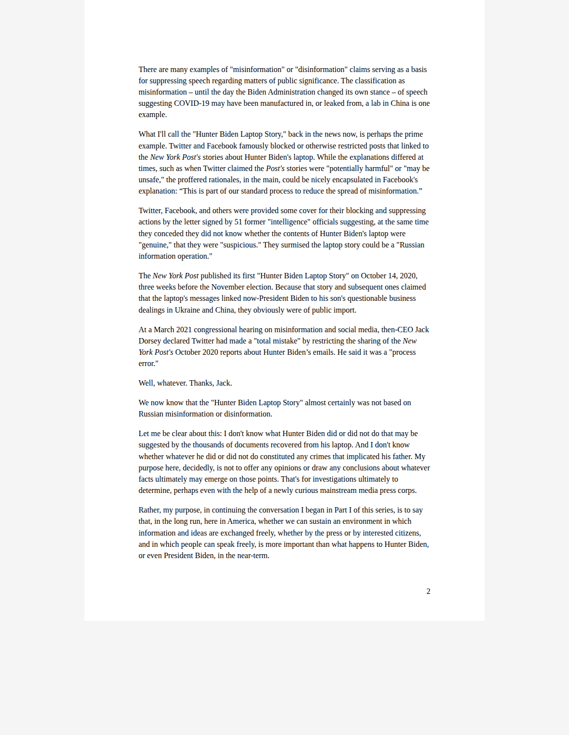There are many examples of "misinformation" or "disinformation" claims serving as a basis for suppressing speech regarding matters of public significance. The classification as misinformation – until the day the Biden Administration changed its own stance – of speech suggesting COVID-19 may have been manufactured in, or leaked from, a lab in China is one example.
What I'll call the "Hunter Biden Laptop Story," back in the news now, is perhaps the prime example. Twitter and Facebook famously blocked or otherwise restricted posts that linked to the New York Post's stories about Hunter Biden's laptop. While the explanations differed at times, such as when Twitter claimed the Post's stories were "potentially harmful" or "may be unsafe," the proffered rationales, in the main, could be nicely encapsulated in Facebook's explanation: “This is part of our standard process to reduce the spread of misinformation.”
Twitter, Facebook, and others were provided some cover for their blocking and suppressing actions by the letter signed by 51 former "intelligence" officials suggesting, at the same time they conceded they did not know whether the contents of Hunter Biden's laptop were "genuine," that they were "suspicious." They surmised the laptop story could be a "Russian information operation."
The New York Post published its first "Hunter Biden Laptop Story" on October 14, 2020, three weeks before the November election. Because that story and subsequent ones claimed that the laptop's messages linked now-President Biden to his son's questionable business dealings in Ukraine and China, they obviously were of public import.
At a March 2021 congressional hearing on misinformation and social media, then-CEO Jack Dorsey declared Twitter had made a "total mistake" by restricting the sharing of the New York Post's October 2020 reports about Hunter Biden’s emails. He said it was a "process error."
Well, whatever. Thanks, Jack.
We now know that the "Hunter Biden Laptop Story" almost certainly was not based on Russian misinformation or disinformation.
Let me be clear about this: I don't know what Hunter Biden did or did not do that may be suggested by the thousands of documents recovered from his laptop. And I don't know whether whatever he did or did not do constituted any crimes that implicated his father. My purpose here, decidedly, is not to offer any opinions or draw any conclusions about whatever facts ultimately may emerge on those points. That's for investigations ultimately to determine, perhaps even with the help of a newly curious mainstream media press corps.
Rather, my purpose, in continuing the conversation I began in Part I of this series, is to say that, in the long run, here in America, whether we can sustain an environment in which information and ideas are exchanged freely, whether by the press or by interested citizens, and in which people can speak freely, is more important than what happens to Hunter Biden, or even President Biden, in the near-term.
2